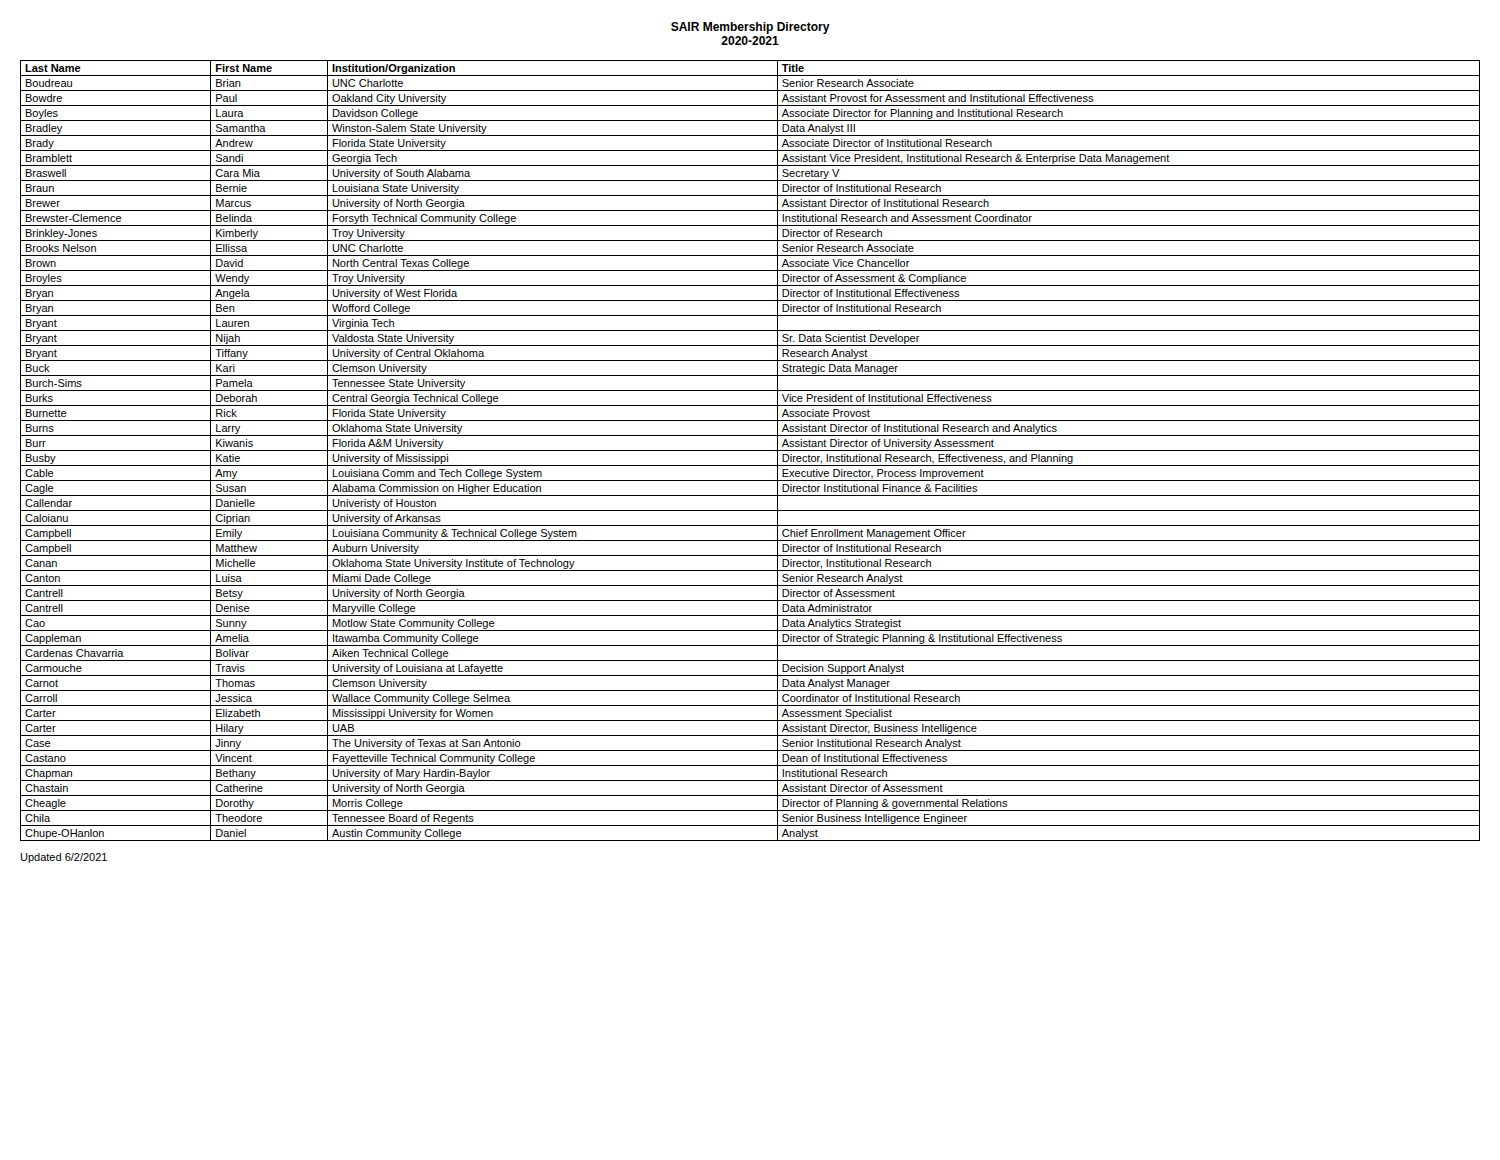SAIR Membership Directory
2020-2021
| Last Name | First Name | Institution/Organization | Title |
| --- | --- | --- | --- |
| Boudreau | Brian | UNC Charlotte | Senior Research Associate |
| Bowdre | Paul | Oakland City University | Assistant Provost for Assessment and Institutional Effectiveness |
| Boyles | Laura | Davidson College | Associate Director for Planning and Institutional Research |
| Bradley | Samantha | Winston-Salem State University | Data Analyst III |
| Brady | Andrew | Florida State University | Associate Director of Institutional Research |
| Bramblett | Sandi | Georgia Tech | Assistant Vice President, Institutional Research & Enterprise Data Management |
| Braswell | Cara Mia | University of South Alabama | Secretary V |
| Braun | Bernie | Louisiana State University | Director of Institutional Research |
| Brewer | Marcus | University of North Georgia | Assistant Director of Institutional Research |
| Brewster-Clemence | Belinda | Forsyth Technical Community College | Institutional Research and Assessment Coordinator |
| Brinkley-Jones | Kimberly | Troy University | Director of Research |
| Brooks Nelson | Ellissa | UNC Charlotte | Senior Research Associate |
| Brown | David | North Central Texas College | Associate Vice Chancellor |
| Broyles | Wendy | Troy University | Director of Assessment & Compliance |
| Bryan | Angela | University of West Florida | Director of Institutional Effectiveness |
| Bryan | Ben | Wofford College | Director of Institutional Research |
| Bryant | Lauren | Virginia Tech | |
| Bryant | Nijah | Valdosta State University | Sr. Data Scientist Developer |
| Bryant | Tiffany | University of Central Oklahoma | Research Analyst |
| Buck | Kari | Clemson University | Strategic Data Manager |
| Burch-Sims | Pamela | Tennessee State University | |
| Burks | Deborah | Central Georgia Technical College | Vice President of Institutional Effectiveness |
| Burnette | Rick | Florida State University | Associate Provost |
| Burns | Larry | Oklahoma State University | Assistant Director of Institutional Research and Analytics |
| Burr | Kiwanis | Florida A&M University | Assistant Director of University Assessment |
| Busby | Katie | University of Mississippi | Director, Institutional Research, Effectiveness, and Planning |
| Cable | Amy | Louisiana Comm and Tech College System | Executive Director, Process Improvement |
| Cagle | Susan | Alabama Commission on Higher Education | Director Institutional Finance & Facilities |
| Callendar | Danielle | Univeristy of Houston | |
| Caloianu | Ciprian | University of Arkansas | |
| Campbell | Emily | Louisiana Community & Technical College System | Chief Enrollment Management Officer |
| Campbell | Matthew | Auburn University | Director of Institutional Research |
| Canan | Michelle | Oklahoma State University Institute of Technology | Director, Institutional Research |
| Canton | Luisa | Miami Dade College | Senior Research Analyst |
| Cantrell | Betsy | University of North Georgia | Director of Assessment |
| Cantrell | Denise | Maryville College | Data Administrator |
| Cao | Sunny | Motlow State Community College | Data Analytics Strategist |
| Cappleman | Amelia | Itawamba Community College | Director of Strategic Planning & Institutional Effectiveness |
| Cardenas Chavarria | Bolivar | Aiken Technical College | |
| Carmouche | Travis | University of Louisiana at Lafayette | Decision Support Analyst |
| Carnot | Thomas | Clemson University | Data Analyst Manager |
| Carroll | Jessica | Wallace Community College Selmea | Coordinator of Institutional Research |
| Carter | Elizabeth | Mississippi University for Women | Assessment Specialist |
| Carter | Hilary | UAB | Assistant Director, Business Intelligence |
| Case | Jinny | The University of Texas at San Antonio | Senior Institutional Research Analyst |
| Castano | Vincent | Fayetteville Technical Community College | Dean of Institutional Effectiveness |
| Chapman | Bethany | University of Mary Hardin-Baylor | Institutional Research |
| Chastain | Catherine | University of North Georgia | Assistant Director of Assessment |
| Cheagle | Dorothy | Morris College | Director of Planning & governmental Relations |
| Chila | Theodore | Tennessee Board of Regents | Senior Business Intelligence Engineer |
| Chupe-OHanlon | Daniel | Austin Community College | Analyst |
Updated 6/2/2021